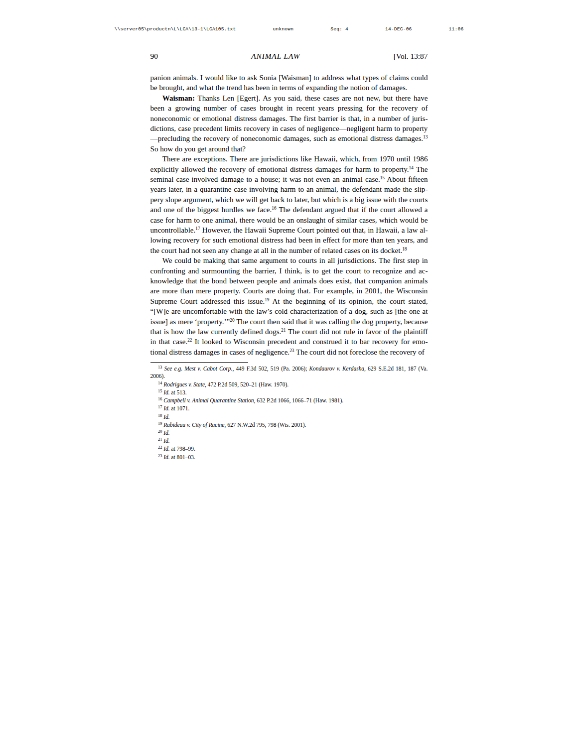\\server05\productn\L\LCA\13-1\LCA105.txt unknown Seq: 4 14-DEC-06 11:06
90 ANIMAL LAW [Vol. 13:87
panion animals. I would like to ask Sonia [Waisman] to address what types of claims could be brought, and what the trend has been in terms of expanding the notion of damages.
Waisman: Thanks Len [Egert]. As you said, these cases are not new, but there have been a growing number of cases brought in recent years pressing for the recovery of noneconomic or emotional distress damages. The first barrier is that, in a number of jurisdictions, case precedent limits recovery in cases of negligence—negligent harm to property—precluding the recovery of noneconomic damages, such as emotional distress damages.13 So how do you get around that?
There are exceptions. There are jurisdictions like Hawaii, which, from 1970 until 1986 explicitly allowed the recovery of emotional distress damages for harm to property.14 The seminal case involved damage to a house; it was not even an animal case.15 About fifteen years later, in a quarantine case involving harm to an animal, the defendant made the slippery slope argument, which we will get back to later, but which is a big issue with the courts and one of the biggest hurdles we face.16 The defendant argued that if the court allowed a case for harm to one animal, there would be an onslaught of similar cases, which would be uncontrollable.17 However, the Hawaii Supreme Court pointed out that, in Hawaii, a law allowing recovery for such emotional distress had been in effect for more than ten years, and the court had not seen any change at all in the number of related cases on its docket.18
We could be making that same argument to courts in all jurisdictions. The first step in confronting and surmounting the barrier, I think, is to get the court to recognize and acknowledge that the bond between people and animals does exist, that companion animals are more than mere property. Courts are doing that. For example, in 2001, the Wisconsin Supreme Court addressed this issue.19 At the beginning of its opinion, the court stated, “[W]e are uncomfortable with the law’s cold characterization of a dog, such as [the one at issue] as mere ‘property.’”20 The court then said that it was calling the dog property, because that is how the law currently defined dogs.21 The court did not rule in favor of the plaintiff in that case.22 It looked to Wisconsin precedent and construed it to bar recovery for emotional distress damages in cases of negligence.23 The court did not foreclose the recovery of
13 See e.g. Mest v. Cabot Corp., 449 F.3d 502, 519 (Pa. 2006); Kondaurov v. Kerdasha, 629 S.E.2d 181, 187 (Va. 2006).
14 Rodrigues v. State, 472 P.2d 509, 520–21 (Haw. 1970).
15 Id. at 513.
16 Campbell v. Animal Quarantine Station, 632 P.2d 1066, 1066–71 (Haw. 1981).
17 Id. at 1071.
18 Id.
19 Rabideau v. City of Racine, 627 N.W.2d 795, 798 (Wis. 2001).
20 Id.
21 Id.
22 Id. at 798–99.
23 Id. at 801–03.